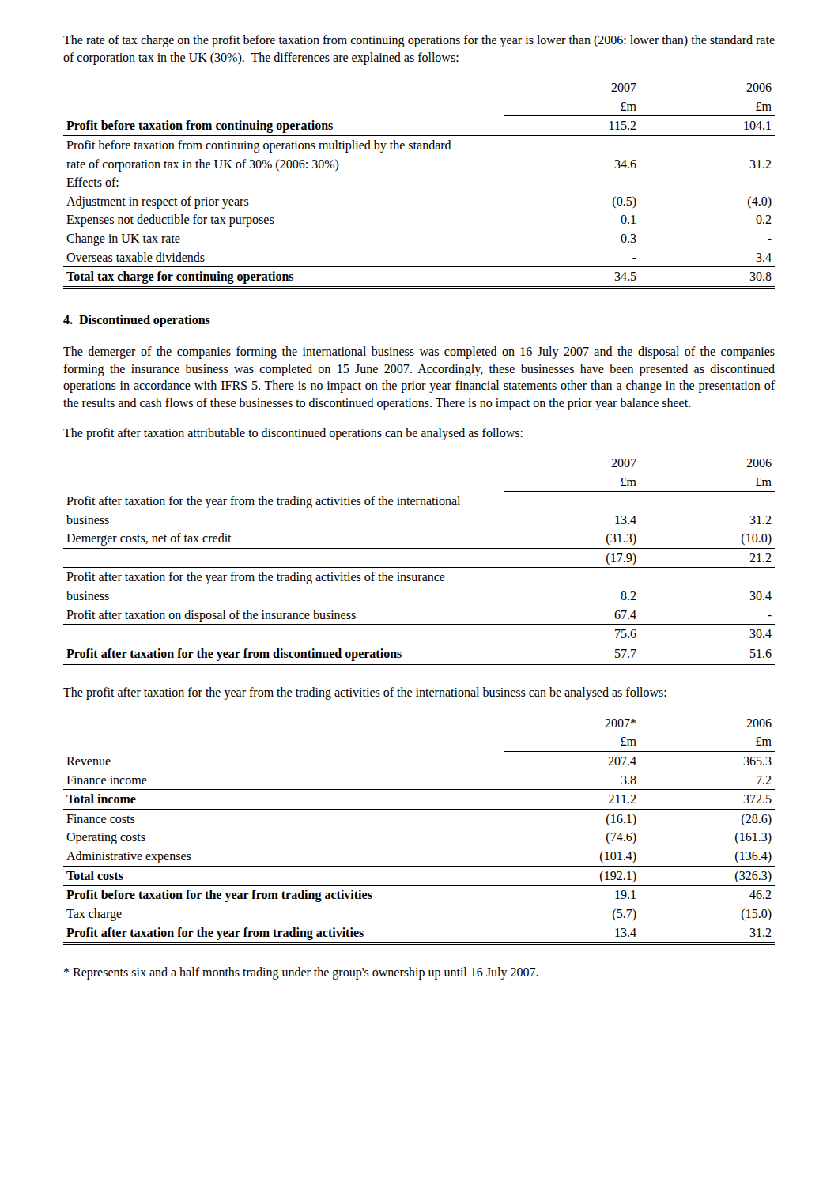The rate of tax charge on the profit before taxation from continuing operations for the year is lower than (2006: lower than) the standard rate of corporation tax in the UK (30%). The differences are explained as follows:
| | 2007 | 2006 |
| | £m | £m |
| Profit before taxation from continuing operations | 115.2 | 104.1 |
| Profit before taxation from continuing operations multiplied by the standard | | |
| rate of corporation tax in the UK of 30% (2006: 30%) | 34.6 | 31.2 |
| Effects of: | | |
| Adjustment in respect of prior years | (0.5) | (4.0) |
| Expenses not deductible for tax purposes | 0.1 | 0.2 |
| Change in UK tax rate | 0.3 | - |
| Overseas taxable dividends | - | 3.4 |
| Total tax charge for continuing operations | 34.5 | 30.8 |
4. Discontinued operations
The demerger of the companies forming the international business was completed on 16 July 2007 and the disposal of the companies forming the insurance business was completed on 15 June 2007. Accordingly, these businesses have been presented as discontinued operations in accordance with IFRS 5. There is no impact on the prior year financial statements other than a change in the presentation of the results and cash flows of these businesses to discontinued operations. There is no impact on the prior year balance sheet.
The profit after taxation attributable to discontinued operations can be analysed as follows:
| | 2007 | 2006 |
| | £m | £m |
| Profit after taxation for the year from the trading activities of the international | | |
| business | 13.4 | 31.2 |
| Demerger costs, net of tax credit | (31.3) | (10.0) |
| | (17.9) | 21.2 |
| Profit after taxation for the year from the trading activities of the insurance | | |
| business | 8.2 | 30.4 |
| Profit after taxation on disposal of the insurance business | 67.4 | - |
| | 75.6 | 30.4 |
| Profit after taxation for the year from discontinued operations | 57.7 | 51.6 |
The profit after taxation for the year from the trading activities of the international business can be analysed as follows:
| | 2007* | 2006 |
| | £m | £m |
| Revenue | 207.4 | 365.3 |
| Finance income | 3.8 | 7.2 |
| Total income | 211.2 | 372.5 |
| Finance costs | (16.1) | (28.6) |
| Operating costs | (74.6) | (161.3) |
| Administrative expenses | (101.4) | (136.4) |
| Total costs | (192.1) | (326.3) |
| Profit before taxation for the year from trading activities | 19.1 | 46.2 |
| Tax charge | (5.7) | (15.0) |
| Profit after taxation for the year from trading activities | 13.4 | 31.2 |
* Represents six and a half months trading under the group's ownership up until 16 July 2007.